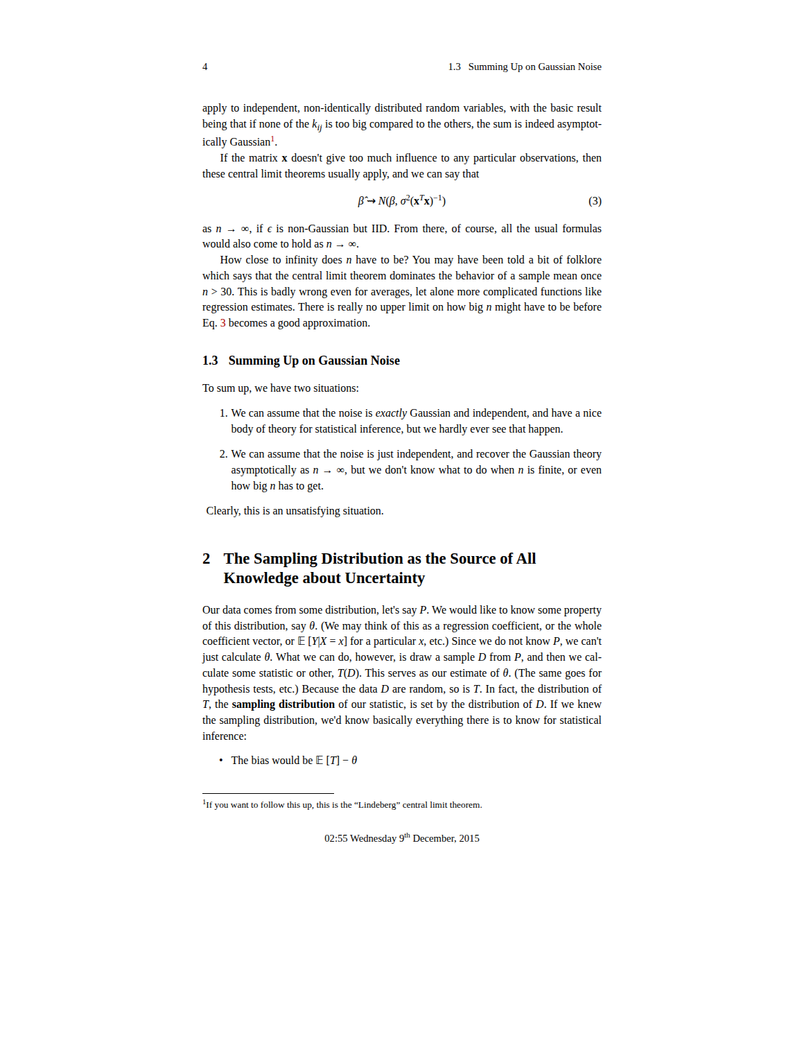4 1.3 Summing Up on Gaussian Noise
apply to independent, non-identically distributed random variables, with the basic result being that if none of the kij is too big compared to the others, the sum is indeed asymptotically Gaussian1.
If the matrix x doesn't give too much influence to any particular observations, then these central limit theorems usually apply, and we can say that
β̂ ⇝ N(β, σ2(xTx)−1) (3)
as n → ∞, if ϵ is non-Gaussian but IID. From there, of course, all the usual formulas would also come to hold as n → ∞.
How close to infinity does n have to be? You may have been told a bit of folklore which says that the central limit theorem dominates the behavior of a sample mean once n > 30. This is badly wrong even for averages, let alone more complicated functions like regression estimates. There is really no upper limit on how big n might have to be before Eq. 3 becomes a good approximation.
1.3 Summing Up on Gaussian Noise
To sum up, we have two situations:
We can assume that the noise is exactly Gaussian and independent, and have a nice body of theory for statistical inference, but we hardly ever see that happen.
We can assume that the noise is just independent, and recover the Gaussian theory asymptotically as n → ∞, but we don't know what to do when n is finite, or even how big n has to get.
Clearly, this is an unsatisfying situation.
2 The Sampling Distribution as the Source of All Knowledge about Uncertainty
Our data comes from some distribution, let's say P. We would like to know some property of this distribution, say θ. (We may think of this as a regression coefficient, or the whole coefficient vector, or 𝔼 [Y|X = x] for a particular x, etc.) Since we do not know P, we can't just calculate θ. What we can do, however, is draw a sample D from P, and then we calculate some statistic or other, T(D). This serves as our estimate of θ. (The same goes for hypothesis tests, etc.) Because the data D are random, so is T. In fact, the distribution of T, the sampling distribution of our statistic, is set by the distribution of D. If we knew the sampling distribution, we'd know basically everything there is to know for statistical inference:
The bias would be 𝔼 [T] − θ
1If you want to follow this up, this is the “Lindeberg” central limit theorem.
02:55 Wednesday 9th December, 2015